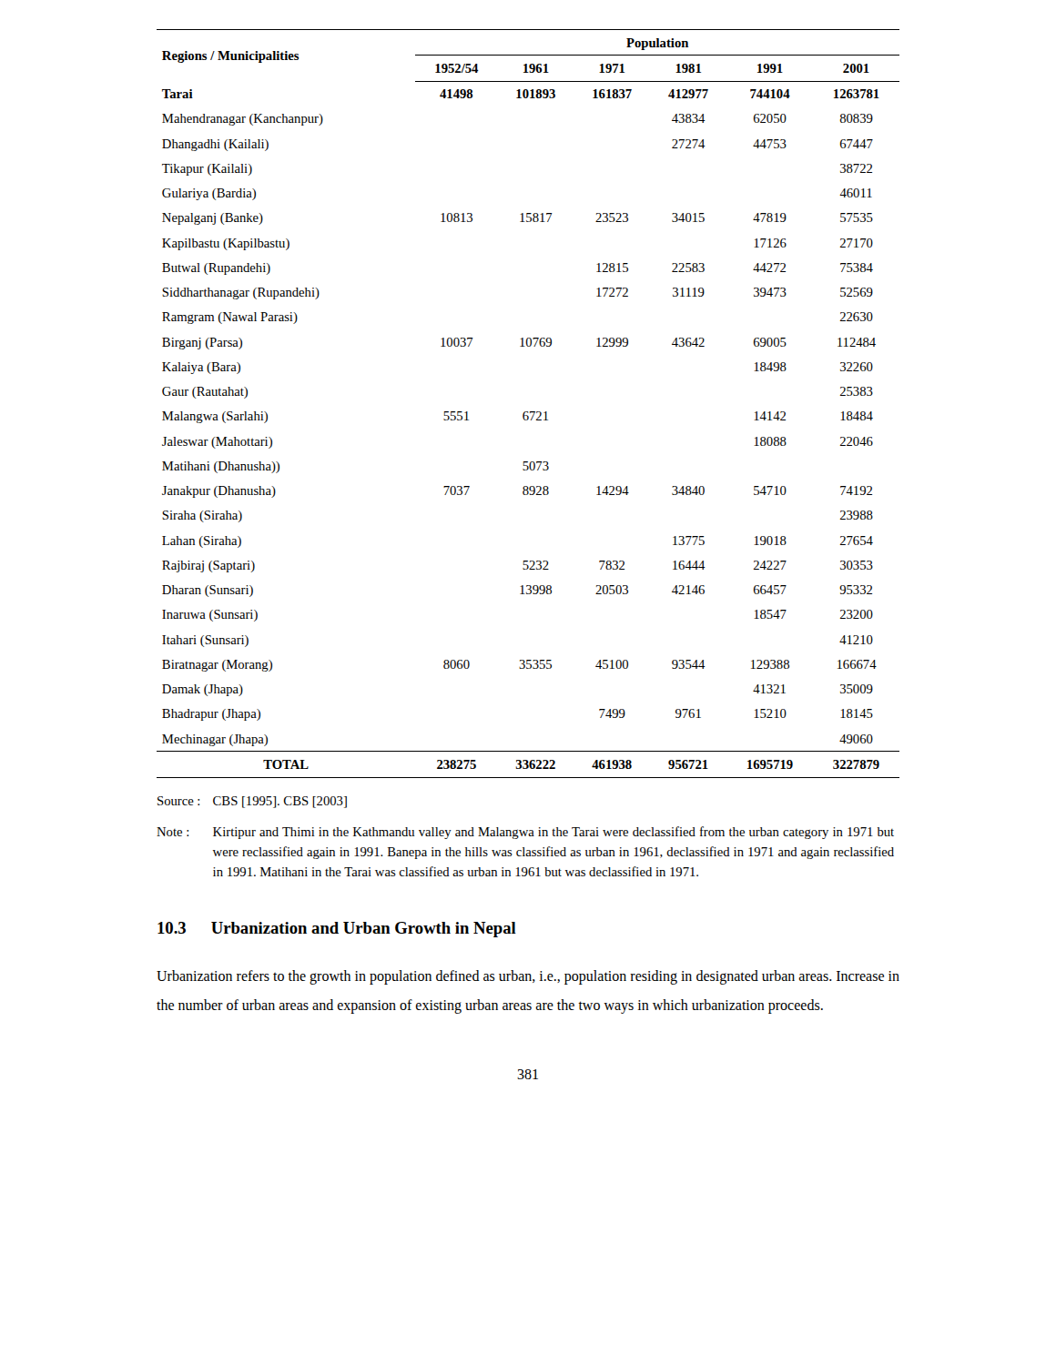| Regions / Municipalities | Population |
| --- | --- |
| 1952/54 | 1961 | 1971 | 1981 | 1991 | 2001 |
| Tarai | 41498 | 101893 | 161837 | 412977 | 744104 | 1263781 |
| Mahendranagar (Kanchanpur) | | | | 43834 | 62050 | 80839 |
| Dhangadhi (Kailali) | | | | 27274 | 44753 | 67447 |
| Tikapur (Kailali) | | | | | | 38722 |
| Gulariya (Bardia) | | | | | | 46011 |
| Nepalganj (Banke) | 10813 | 15817 | 23523 | 34015 | 47819 | 57535 |
| Kapilbastu (Kapilbastu) | | | | | 17126 | 27170 |
| Butwal (Rupandehi) | | | 12815 | 22583 | 44272 | 75384 |
| Siddharthanagar (Rupandehi) | | | 17272 | 31119 | 39473 | 52569 |
| Ramgram (Nawal Parasi) | | | | | | 22630 |
| Birganj (Parsa) | 10037 | 10769 | 12999 | 43642 | 69005 | 112484 |
| Kalaiya (Bara) | | | | | 18498 | 32260 |
| Gaur (Rautahat) | | | | | | 25383 |
| Malangwa (Sarlahi) | 5551 | 6721 | | | 14142 | 18484 |
| Jaleswar (Mahottari) | | | | | 18088 | 22046 |
| Matihani (Dhanusha)) | | 5073 | | | | |
| Janakpur (Dhanusha) | 7037 | 8928 | 14294 | 34840 | 54710 | 74192 |
| Siraha (Siraha) | | | | | | 23988 |
| Lahan (Siraha) | | | | 13775 | 19018 | 27654 |
| Rajbiraj (Saptari) | | 5232 | 7832 | 16444 | 24227 | 30353 |
| Dharan (Sunsari) | | 13998 | 20503 | 42146 | 66457 | 95332 |
| Inaruwa (Sunsari) | | | | | 18547 | 23200 |
| Itahari (Sunsari) | | | | | | 41210 |
| Biratnagar (Morang) | 8060 | 35355 | 45100 | 93544 | 129388 | 166674 |
| Damak (Jhapa) | | | | | 41321 | 35009 |
| Bhadrapur (Jhapa) | | | 7499 | 9761 | 15210 | 18145 |
| Mechinagar (Jhapa) | | | | | | 49060 |
| TOTAL | 238275 | 336222 | 461938 | 956721 | 1695719 | 3227879 |
Source : CBS [1995]. CBS [2003]
Note : Kirtipur and Thimi in the Kathmandu valley and Malangwa in the Tarai were declassified from the urban category in 1971 but were reclassified again in 1991. Banepa in the hills was classified as urban in 1961, declassified in 1971 and again reclassified in 1991. Matihani in the Tarai was classified as urban in 1961 but was declassified in 1971.
10.3 Urbanization and Urban Growth in Nepal
Urbanization refers to the growth in population defined as urban, i.e., population residing in designated urban areas. Increase in the number of urban areas and expansion of existing urban areas are the two ways in which urbanization proceeds.
381